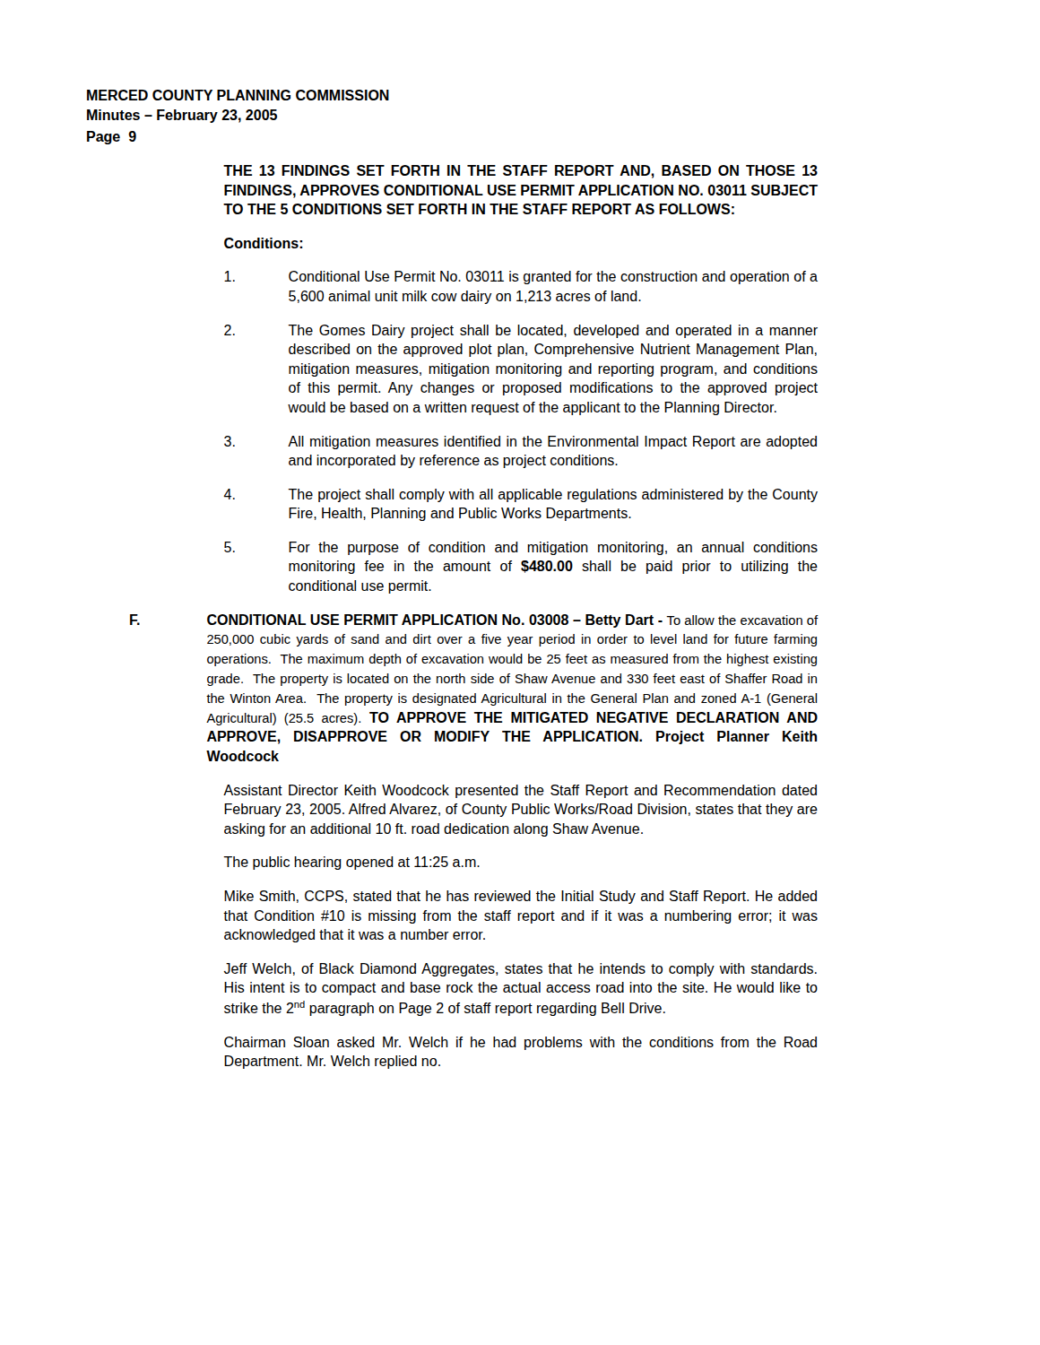MERCED COUNTY PLANNING COMMISSION
Minutes – February 23, 2005
Page 9
THE 13 FINDINGS SET FORTH IN THE STAFF REPORT AND, BASED ON THOSE 13 FINDINGS, APPROVES CONDITIONAL USE PERMIT APPLICATION NO. 03011 SUBJECT TO THE 5 CONDITIONS SET FORTH IN THE STAFF REPORT AS FOLLOWS:
Conditions:
1. Conditional Use Permit No. 03011 is granted for the construction and operation of a 5,600 animal unit milk cow dairy on 1,213 acres of land.
2. The Gomes Dairy project shall be located, developed and operated in a manner described on the approved plot plan, Comprehensive Nutrient Management Plan, mitigation measures, mitigation monitoring and reporting program, and conditions of this permit. Any changes or proposed modifications to the approved project would be based on a written request of the applicant to the Planning Director.
3. All mitigation measures identified in the Environmental Impact Report are adopted and incorporated by reference as project conditions.
4. The project shall comply with all applicable regulations administered by the County Fire, Health, Planning and Public Works Departments.
5. For the purpose of condition and mitigation monitoring, an annual conditions monitoring fee in the amount of $480.00 shall be paid prior to utilizing the conditional use permit.
F.
CONDITIONAL USE PERMIT APPLICATION No. 03008 – Betty Dart - To allow the excavation of 250,000 cubic yards of sand and dirt over a five year period in order to level land for future farming operations. The maximum depth of excavation would be 25 feet as measured from the highest existing grade. The property is located on the north side of Shaw Avenue and 330 feet east of Shaffer Road in the Winton Area. The property is designated Agricultural in the General Plan and zoned A-1 (General Agricultural) (25.5 acres). TO APPROVE THE MITIGATED NEGATIVE DECLARATION AND APPROVE, DISAPPROVE OR MODIFY THE APPLICATION. Project Planner Keith Woodcock
Assistant Director Keith Woodcock presented the Staff Report and Recommendation dated February 23, 2005. Alfred Alvarez, of County Public Works/Road Division, states that they are asking for an additional 10 ft. road dedication along Shaw Avenue.
The public hearing opened at 11:25 a.m.
Mike Smith, CCPS, stated that he has reviewed the Initial Study and Staff Report. He added that Condition #10 is missing from the staff report and if it was a numbering error; it was acknowledged that it was a number error.
Jeff Welch, of Black Diamond Aggregates, states that he intends to comply with standards. His intent is to compact and base rock the actual access road into the site. He would like to strike the 2nd paragraph on Page 2 of staff report regarding Bell Drive.
Chairman Sloan asked Mr. Welch if he had problems with the conditions from the Road Department. Mr. Welch replied no.